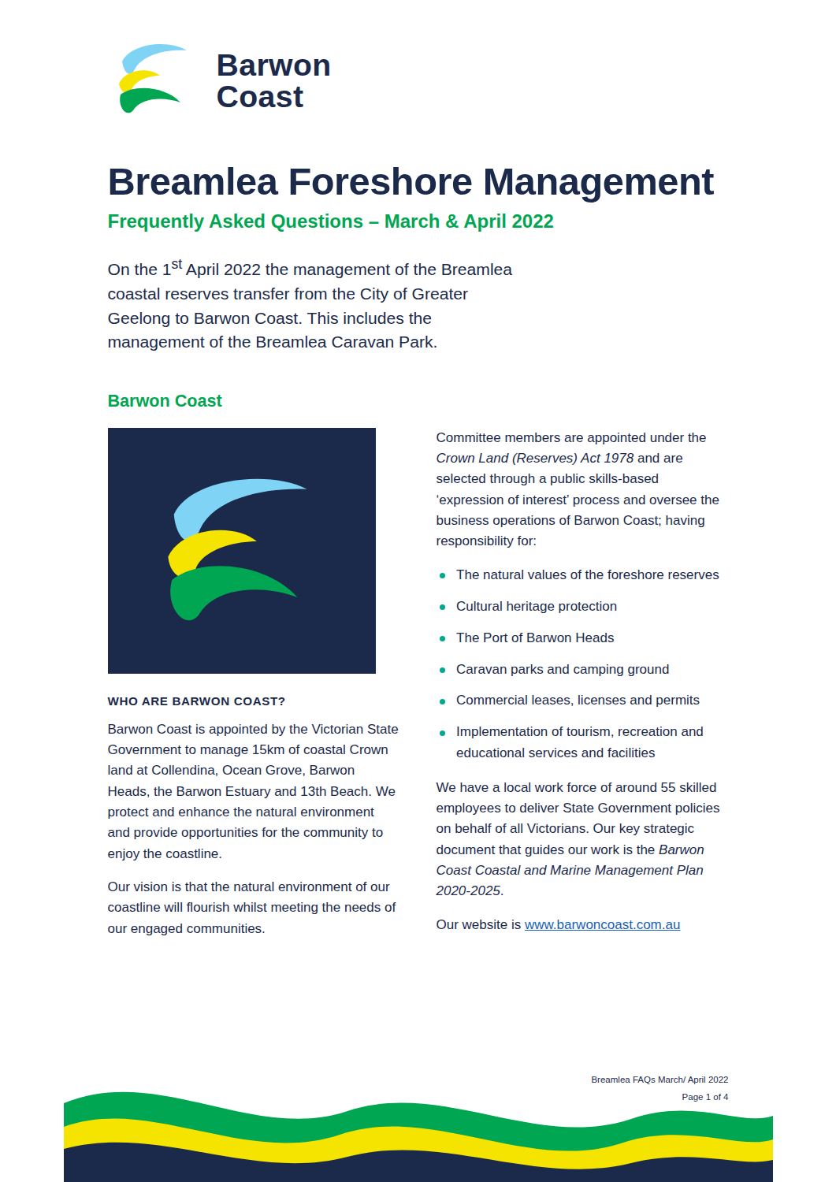Barwon
Coast
Breamlea Foreshore Management
Frequently Asked Questions – March & April 2022
On the 1st April 2022 the management of the Breamlea coastal reserves transfer from the City of Greater Geelong to Barwon Coast. This includes the management of the Breamlea Caravan Park.
Barwon Coast
Who are Barwon Coast?
Barwon Coast is appointed by the Victorian State Government to manage 15km of coastal Crown land at Collendina, Ocean Grove, Barwon Heads, the Barwon Estuary and 13th Beach. We protect and enhance the natural environment and provide opportunities for the community to enjoy the coastline.
Our vision is that the natural environment of our coastline will flourish whilst meeting the needs of our engaged communities.
Committee members are appointed under the Crown Land (Reserves) Act 1978 and are selected through a public skills-based ‘expression of interest’ process and oversee the business operations of Barwon Coast; having responsibility for:
The natural values of the foreshore reserves
Cultural heritage protection
The Port of Barwon Heads
Caravan parks and camping ground
Commercial leases, licenses and permits
Implementation of tourism, recreation and educational services and facilities
We have a local work force of around 55 skilled employees to deliver State Government policies on behalf of all Victorians. Our key strategic document that guides our work is the Barwon Coast Coastal and Marine Management Plan 2020-2025.
Our website is www.barwoncoast.com.au
Breamlea FAQs March/ April 2022
Page 1 of 4